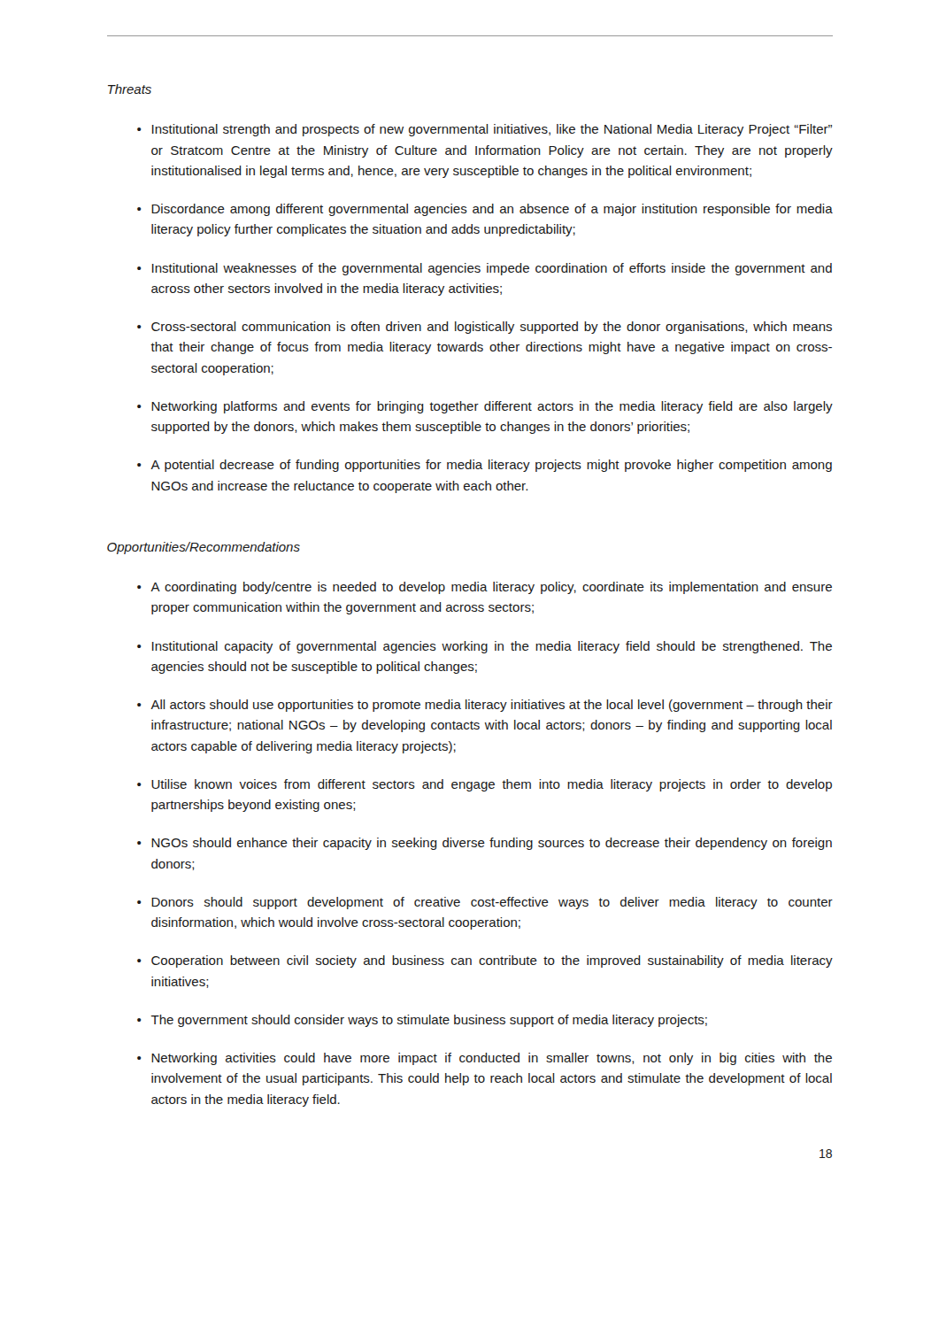Threats
Institutional strength and prospects of new governmental initiatives, like the National Media Literacy Project “Filter” or Stratcom Centre at the Ministry of Culture and Information Policy are not certain. They are not properly institutionalised in legal terms and, hence, are very susceptible to changes in the political environment;
Discordance among different governmental agencies and an absence of a major institution responsible for media literacy policy further complicates the situation and adds unpredictability;
Institutional weaknesses of the governmental agencies impede coordination of efforts inside the government and across other sectors involved in the media literacy activities;
Cross-sectoral communication is often driven and logistically supported by the donor organisations, which means that their change of focus from media literacy towards other directions might have a negative impact on cross-sectoral cooperation;
Networking platforms and events for bringing together different actors in the media literacy field are also largely supported by the donors, which makes them susceptible to changes in the donors’ priorities;
A potential decrease of funding opportunities for media literacy projects might provoke higher competition among NGOs and increase the reluctance to cooperate with each other.
Opportunities/Recommendations
A coordinating body/centre is needed to develop media literacy policy, coordinate its implementation and ensure proper communication within the government and across sectors;
Institutional capacity of governmental agencies working in the media literacy field should be strengthened. The agencies should not be susceptible to political changes;
All actors should use opportunities to promote media literacy initiatives at the local level (government – through their infrastructure; national NGOs – by developing contacts with local actors; donors – by finding and supporting local actors capable of delivering media literacy projects);
Utilise known voices from different sectors and engage them into media literacy projects in order to develop partnerships beyond existing ones;
NGOs should enhance their capacity in seeking diverse funding sources to decrease their dependency on foreign donors;
Donors should support development of creative cost-effective ways to deliver media literacy to counter disinformation, which would involve cross-sectoral cooperation;
Cooperation between civil society and business can contribute to the improved sustainability of media literacy initiatives;
The government should consider ways to stimulate business support of media literacy projects;
Networking activities could have more impact if conducted in smaller towns, not only in big cities with the involvement of the usual participants. This could help to reach local actors and stimulate the development of local actors in the media literacy field.
18